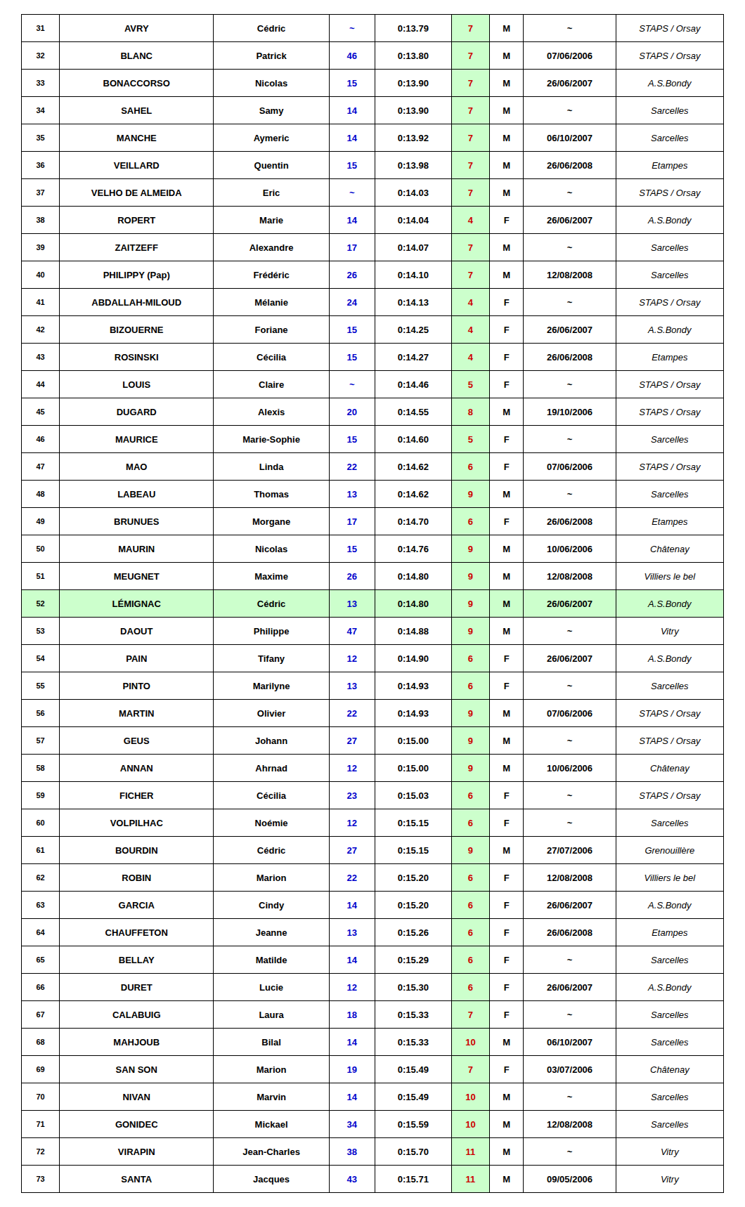| 31 | AVRY | Cédric | ~ | 0:13.79 | 7 | M | ~ | STAPS / Orsay |
| 32 | BLANC | Patrick | 46 | 0:13.80 | 7 | M | 07/06/2006 | STAPS / Orsay |
| 33 | BONACCORSO | Nicolas | 15 | 0:13.90 | 7 | M | 26/06/2007 | A.S.Bondy |
| 34 | SAHEL | Samy | 14 | 0:13.90 | 7 | M | ~ | Sarcelles |
| 35 | MANCHE | Aymeric | 14 | 0:13.92 | 7 | M | 06/10/2007 | Sarcelles |
| 36 | VEILLARD | Quentin | 15 | 0:13.98 | 7 | M | 26/06/2008 | Etampes |
| 37 | VELHO DE ALMEIDA | Eric | ~ | 0:14.03 | 7 | M | ~ | STAPS / Orsay |
| 38 | ROPERT | Marie | 14 | 0:14.04 | 4 | F | 26/06/2007 | A.S.Bondy |
| 39 | ZAITZEFF | Alexandre | 17 | 0:14.07 | 7 | M | ~ | Sarcelles |
| 40 | PHILIPPY (Pap) | Frédéric | 26 | 0:14.10 | 7 | M | 12/08/2008 | Sarcelles |
| 41 | ABDALLAH-MILOUD | Mélanie | 24 | 0:14.13 | 4 | F | ~ | STAPS / Orsay |
| 42 | BIZOUERNE | Foriane | 15 | 0:14.25 | 4 | F | 26/06/2007 | A.S.Bondy |
| 43 | ROSINSKI | Cécilia | 15 | 0:14.27 | 4 | F | 26/06/2008 | Etampes |
| 44 | LOUIS | Claire | ~ | 0:14.46 | 5 | F | ~ | STAPS / Orsay |
| 45 | DUGARD | Alexis | 20 | 0:14.55 | 8 | M | 19/10/2006 | STAPS / Orsay |
| 46 | MAURICE | Marie-Sophie | 15 | 0:14.60 | 5 | F | ~ | Sarcelles |
| 47 | MAO | Linda | 22 | 0:14.62 | 6 | F | 07/06/2006 | STAPS / Orsay |
| 48 | LABEAU | Thomas | 13 | 0:14.62 | 9 | M | ~ | Sarcelles |
| 49 | BRUNUES | Morgane | 17 | 0:14.70 | 6 | F | 26/06/2008 | Etampes |
| 50 | MAURIN | Nicolas | 15 | 0:14.76 | 9 | M | 10/06/2006 | Châtenay |
| 51 | MEUGNET | Maxime | 26 | 0:14.80 | 9 | M | 12/08/2008 | Villiers le bel |
| 52 | LÉMIGNAC | Cédric | 13 | 0:14.80 | 9 | M | 26/06/2007 | A.S.Bondy |
| 53 | DAOUT | Philippe | 47 | 0:14.88 | 9 | M | ~ | Vitry |
| 54 | PAIN | Tifany | 12 | 0:14.90 | 6 | F | 26/06/2007 | A.S.Bondy |
| 55 | PINTO | Marilyne | 13 | 0:14.93 | 6 | F | ~ | Sarcelles |
| 56 | MARTIN | Olivier | 22 | 0:14.93 | 9 | M | 07/06/2006 | STAPS / Orsay |
| 57 | GEUS | Johann | 27 | 0:15.00 | 9 | M | ~ | STAPS / Orsay |
| 58 | ANNAN | Ahrnad | 12 | 0:15.00 | 9 | M | 10/06/2006 | Châtenay |
| 59 | FICHER | Cécilia | 23 | 0:15.03 | 6 | F | ~ | STAPS / Orsay |
| 60 | VOLPILHAC | Noémie | 12 | 0:15.15 | 6 | F | ~ | Sarcelles |
| 61 | BOURDIN | Cédric | 27 | 0:15.15 | 9 | M | 27/07/2006 | Grenouillère |
| 62 | ROBIN | Marion | 22 | 0:15.20 | 6 | F | 12/08/2008 | Villiers le bel |
| 63 | GARCIA | Cindy | 14 | 0:15.20 | 6 | F | 26/06/2007 | A.S.Bondy |
| 64 | CHAUFFETON | Jeanne | 13 | 0:15.26 | 6 | F | 26/06/2008 | Etampes |
| 65 | BELLAY | Matilde | 14 | 0:15.29 | 6 | F | ~ | Sarcelles |
| 66 | DURET | Lucie | 12 | 0:15.30 | 6 | F | 26/06/2007 | A.S.Bondy |
| 67 | CALABUIG | Laura | 18 | 0:15.33 | 7 | F | ~ | Sarcelles |
| 68 | MAHJOUB | Bilal | 14 | 0:15.33 | 10 | M | 06/10/2007 | Sarcelles |
| 69 | SAN SON | Marion | 19 | 0:15.49 | 7 | F | 03/07/2006 | Châtenay |
| 70 | NIVAN | Marvin | 14 | 0:15.49 | 10 | M | ~ | Sarcelles |
| 71 | GONIDEC | Mickael | 34 | 0:15.59 | 10 | M | 12/08/2008 | Sarcelles |
| 72 | VIRAPIN | Jean-Charles | 38 | 0:15.70 | 11 | M | ~ | Vitry |
| 73 | SANTA | Jacques | 43 | 0:15.71 | 11 | M | 09/05/2006 | Vitry |